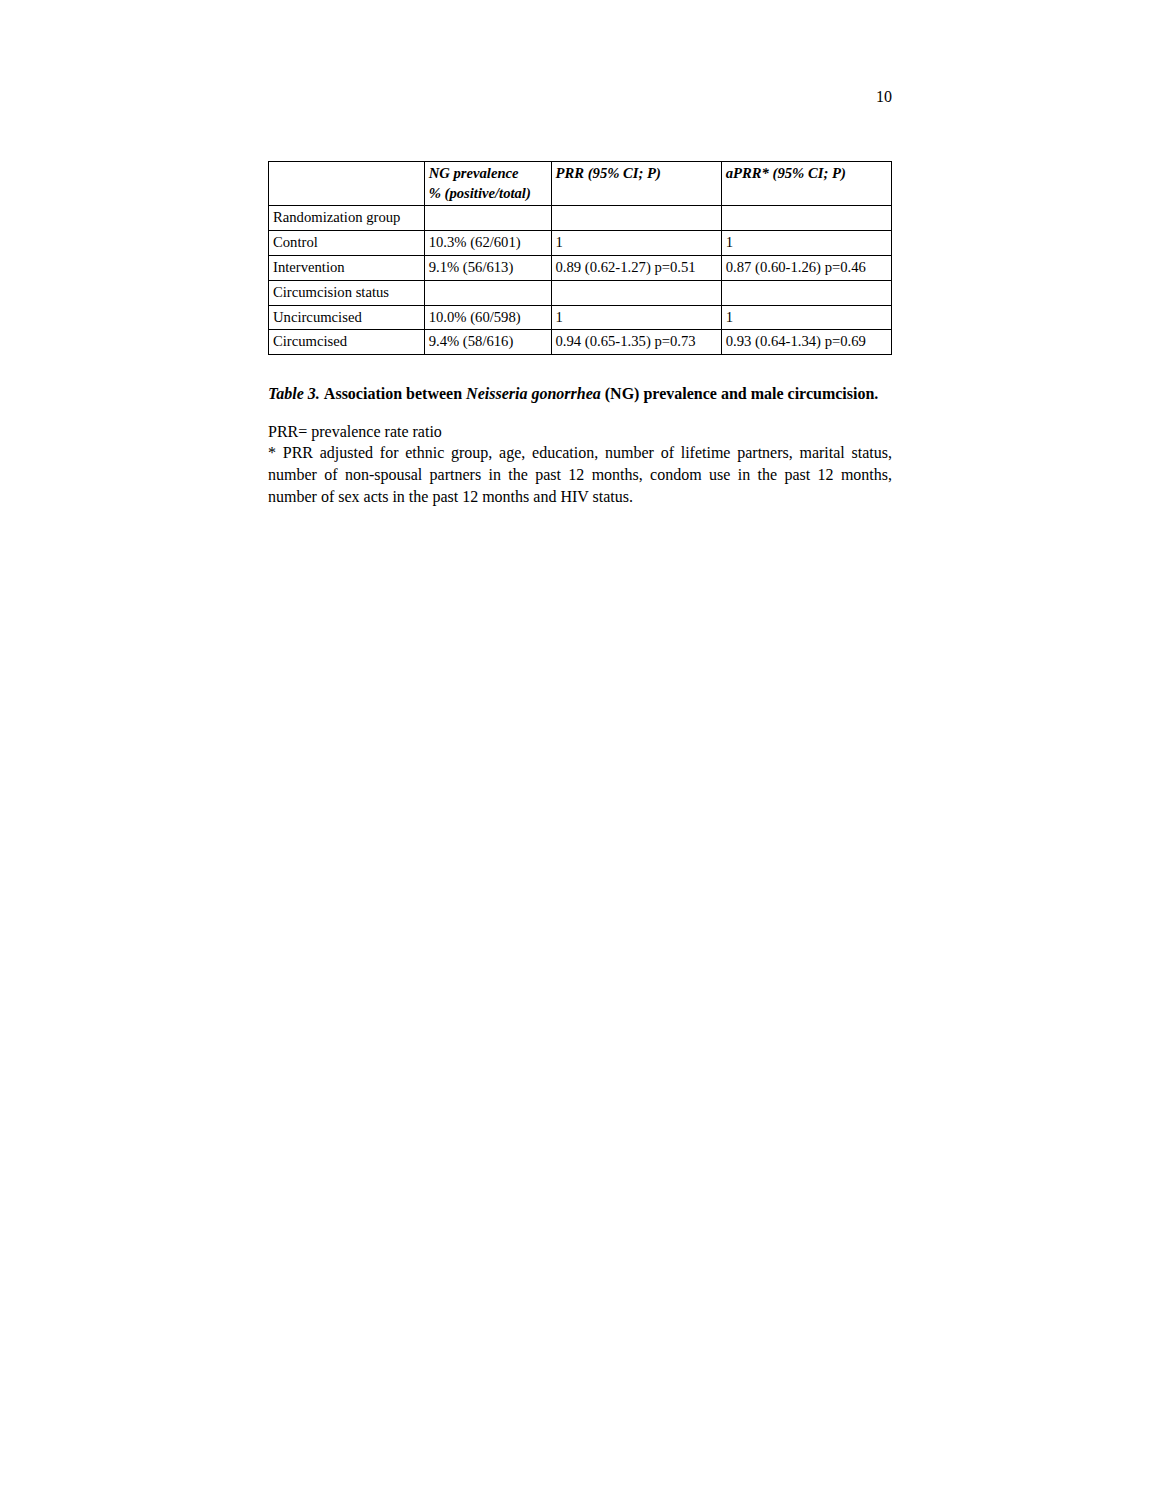10
| | NG prevalence % (positive/total) | PRR (95% CI; P) | aPRR* (95% CI; P) |
| --- | --- | --- | --- |
| Randomization group | | | |
| Control | 10.3% (62/601) | 1 | 1 |
| Intervention | 9.1% (56/613) | 0.89 (0.62-1.27) p=0.51 | 0.87 (0.60-1.26) p=0.46 |
| Circumcision status | | | |
| Uncircumcised | 10.0% (60/598) | 1 | 1 |
| Circumcised | 9.4% (58/616) | 0.94 (0.65-1.35) p=0.73 | 0.93 (0.64-1.34) p=0.69 |
Table 3. Association between Neisseria gonorrhea (NG) prevalence and male circumcision.
PRR= prevalence rate ratio
* PRR adjusted for ethnic group, age, education, number of lifetime partners, marital status, number of non-spousal partners in the past 12 months, condom use in the past 12 months, number of sex acts in the past 12 months and HIV status.